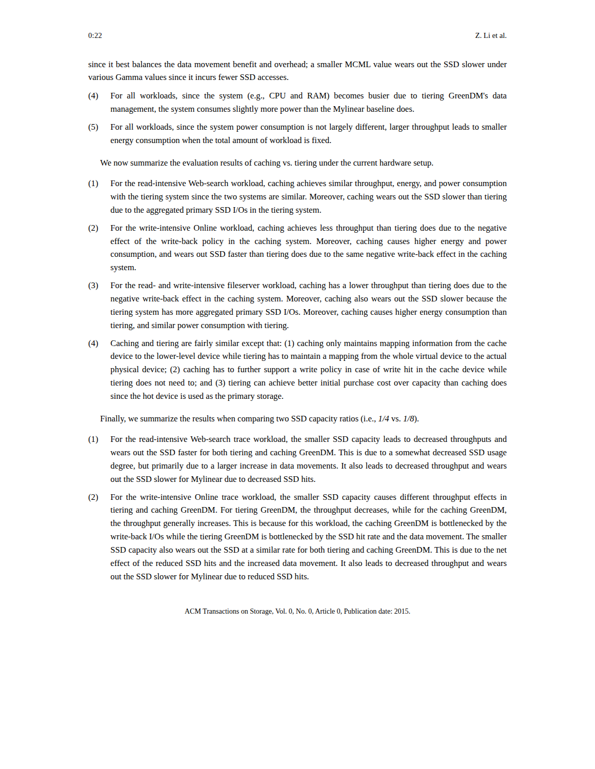0:22 Z. Li et al.
since it best balances the data movement benefit and overhead; a smaller MCML value wears out the SSD slower under various Gamma values since it incurs fewer SSD accesses.
For all workloads, since the system (e.g., CPU and RAM) becomes busier due to tiering GreenDM's data management, the system consumes slightly more power than the Mylinear baseline does.
For all workloads, since the system power consumption is not largely different, larger throughput leads to smaller energy consumption when the total amount of workload is fixed.
We now summarize the evaluation results of caching vs. tiering under the current hardware setup.
For the read-intensive Web-search workload, caching achieves similar throughput, energy, and power consumption with the tiering system since the two systems are similar. Moreover, caching wears out the SSD slower than tiering due to the aggregated primary SSD I/Os in the tiering system.
For the write-intensive Online workload, caching achieves less throughput than tiering does due to the negative effect of the write-back policy in the caching system. Moreover, caching causes higher energy and power consumption, and wears out SSD faster than tiering does due to the same negative write-back effect in the caching system.
For the read- and write-intensive fileserver workload, caching has a lower throughput than tiering does due to the negative write-back effect in the caching system. Moreover, caching also wears out the SSD slower because the tiering system has more aggregated primary SSD I/Os. Moreover, caching causes higher energy consumption than tiering, and similar power consumption with tiering.
Caching and tiering are fairly similar except that: (1) caching only maintains mapping information from the cache device to the lower-level device while tiering has to maintain a mapping from the whole virtual device to the actual physical device; (2) caching has to further support a write policy in case of write hit in the cache device while tiering does not need to; and (3) tiering can achieve better initial purchase cost over capacity than caching does since the hot device is used as the primary storage.
Finally, we summarize the results when comparing two SSD capacity ratios (i.e., 1/4 vs. 1/8).
For the read-intensive Web-search trace workload, the smaller SSD capacity leads to decreased throughputs and wears out the SSD faster for both tiering and caching GreenDM. This is due to a somewhat decreased SSD usage degree, but primarily due to a larger increase in data movements. It also leads to decreased throughput and wears out the SSD slower for Mylinear due to decreased SSD hits.
For the write-intensive Online trace workload, the smaller SSD capacity causes different throughput effects in tiering and caching GreenDM. For tiering GreenDM, the throughput decreases, while for the caching GreenDM, the throughput generally increases. This is because for this workload, the caching GreenDM is bottlenecked by the write-back I/Os while the tiering GreenDM is bottlenecked by the SSD hit rate and the data movement. The smaller SSD capacity also wears out the SSD at a similar rate for both tiering and caching GreenDM. This is due to the net effect of the reduced SSD hits and the increased data movement. It also leads to decreased throughput and wears out the SSD slower for Mylinear due to reduced SSD hits.
ACM Transactions on Storage, Vol. 0, No. 0, Article 0, Publication date: 2015.